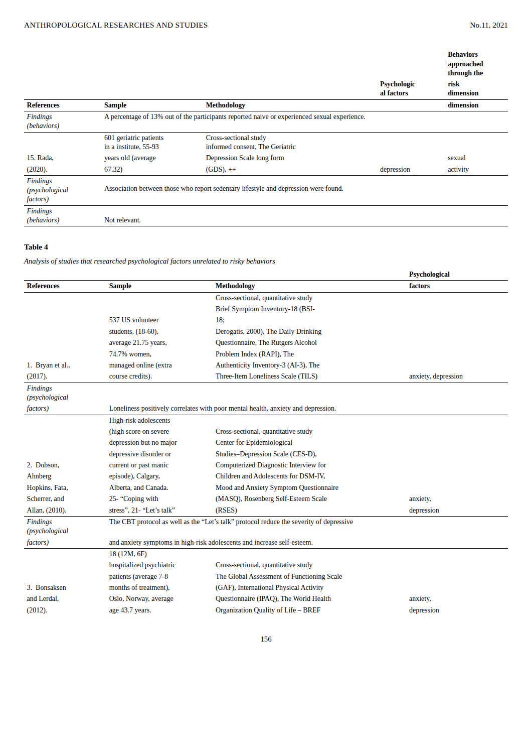ANTHROPOLOGICAL RESEARCHES AND STUDIES No.11, 2021
| | | | | Behaviors approached through the |
| --- | --- | --- | --- | --- |
| | | | Psychologic al factors | risk dimension |
| References | Sample | Methodology | | dimension |
| Findings (behaviors) | A percentage of 13% out of the participants reported naive or experienced sexual experience. |
| | 601 geriatric patients in a institute, 55-93 | Cross-sectional study informed consent, The Geriatric | | |
| 15. Rada, | years old (average | Depression Scale long form | | sexual |
| (2020). | 67.32) | (GDS), ++ | depression | activity |
| Findings (psychological factors) | Association between those who report sedentary lifestyle and depression were found. |
| Findings (behaviors) | Not relevant. |
Table 4
Analysis of studies that researched psychological factors unrelated to risky behaviors
| | | | Psychological |
| --- | --- | --- | --- |
| References | Sample | Methodology | factors |
| | | Cross-sectional, quantitative study | |
| | | Brief Symptom Inventory-18 (BSI- | |
| | 537 US volunteer | 18; | |
| | students, (18-60), | Derogatis, 2000), The Daily Drinking | |
| | average 21.75 years, | Questionnaire, The Rutgers Alcohol | |
| | 74.7% women, | Problem Index (RAPI), The | |
| 1. Bryan et al., | managed online (extra | Authenticity Inventory-3 (AI-3), The | |
| (2017). | course credits). | Three-Item Loneliness Scale (TILS) | anxiety, depression |
| Findings (psychological | |
| factors) | Loneliness positively correlates with poor mental health, anxiety and depression. |
| | High-risk adolescents | | |
| | (high score on severe | Cross-sectional, quantitative study | |
| | depression but no major | Center for Epidemiological | |
| | depressive disorder or | Studies–Depression Scale (CES-D), | |
| 2. Dobson, | current or past manic | Computerized Diagnostic Interview for | |
| Ahnberg | episode), Calgary, | Children and Adolescents for DSM-IV, | |
| Hopkins, Fata, | Alberta, and Canada. | Mood and Anxiety Symptom Questionnaire | |
| Scherrer, and | 25- “Coping with | (MASQ), Rosenberg Self-Esteem Scale | anxiety, |
| Allan, (2010). | stress”, 21- “Let’s talk” | (RSES) | depression |
| Findings (psychological | The CBT protocol as well as the “Let’s talk” protocol reduce the severity of depressive |
| factors) | and anxiety symptoms in high-risk adolescents and increase self-esteem. |
| | 18 (12M, 6F) | | |
| | hospitalized psychiatric | Cross-sectional, quantitative study | |
| | patients (average 7-8 | The Global Assessment of Functioning Scale | |
| 3. Bonsaksen | months of treatment), | (GAF), International Physical Activity | |
| and Lerdal, | Oslo, Norway, average | Questionnaire (IPAQ), The World Health | anxiety, |
| (2012). | age 43.7 years. | Organization Quality of Life – BREF | depression |
156